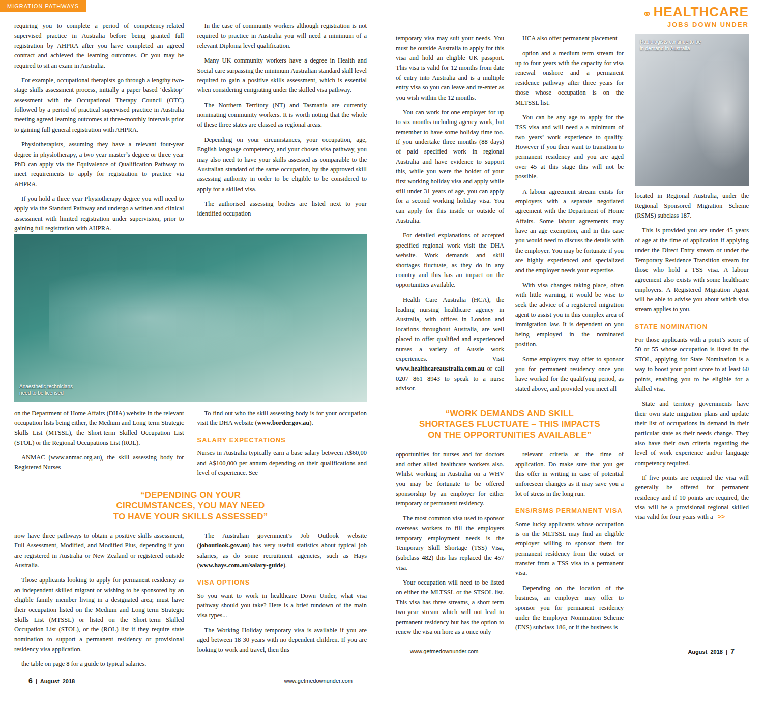MIGRATION PATHWAYS
requiring you to complete a period of competency-related supervised practice in Australia before being granted full registration by AHPRA after you have completed an agreed contract and achieved the learning outcomes. Or you may be required to sit an exam in Australia.
For example, occupational therapists go through a lengthy two-stage skills assessment process, initially a paper based ‘desktop’ assessment with the Occupational Therapy Council (OTC) followed by a period of practical supervised practice in Australia meeting agreed learning outcomes at three-monthly intervals prior to gaining full general registration with AHPRA.
Physiotherapists, assuming they have a relevant four-year degree in physiotherapy, a two-year master’s degree or three-year PhD can apply via the Equivalence of Qualification Pathway to meet requirements to apply for registration to practice via AHPRA.
If you hold a three-year Physiotherapy degree you will need to apply via the Standard Pathway and undergo a written and clinical assessment with limited registration under supervision, prior to gaining full registration with AHPRA.
In the case of community workers although registration is not required to practice in Australia you will need a minimum of a relevant Diploma level qualification.
Many UK community workers have a degree in Health and Social care surpassing the minimum Australian standard skill level required to gain a positive skills assessment, which is essential when considering emigrating under the skilled visa pathway.
The Northern Territory (NT) and Tasmania are currently nominating community workers. It is worth noting that the whole of these three states are classed as regional areas.
Depending on your circumstances, your occupation, age, English language competency, and your chosen visa pathway, you may also need to have your skills assessed as comparable to the Australian standard of the same occupation, by the approved skill assessing authority in order to be eligible to be considered to apply for a skilled visa.
The authorised assessing bodies are listed next to your identified occupation
Anaesthetic technicians
need to be licensed
on the Department of Home Affairs (DHA) website in the relevant occupation lists being either, the Medium and Long-term Strategic Skills List (MTSSL), the Short-term Skilled Occupation List (STOL) or the Regional Occupations List (ROL).
ANMAC (www.anmac.org.au), the skill assessing body for Registered Nurses
To find out who the skill assessing body is for your occupation visit the DHA website (www.border.gov.au).
SALARY EXPECTATIONS
Nurses in Australia typically earn a base salary between A$60,00 and A$100,000 per annum depending on their qualifications and level of experience. See
“DEPENDING ON YOUR
CIRCUMSTANCES, YOU MAY NEED
TO HAVE YOUR SKILLS ASSESSED”
now have three pathways to obtain a positive skills assessment, Full Assessment, Modified, and Modified Plus, depending if you are registered in Australia or New Zealand or registered outside Australia.
Those applicants looking to apply for permanent residency as an independent skilled migrant or wishing to be sponsored by an eligible family member living in a designated area; must have their occupation listed on the Medium and Long-term Strategic Skills List (MTSSL) or listed on the Short-term Skilled Occupation List (STOL), or the (ROL) list if they require state nomination to support a permanent residency or provisional residency visa application.
the table on page 8 for a guide to typical salaries.
The Australian government’s Job Outlook website (joboutlook.gov.au) has very useful statistics about typical job salaries, as do some recruitment agencies, such as Hays (www.hays.com.au/salary-guide).
VISA OPTIONS
So you want to work in healthcare Down Under, what visa pathway should you take? Here is a brief rundown of the main visa types...
The Working Holiday temporary visa is available if you are aged between 18-30 years with no dependent children. If you are looking to work and travel, then this
6 | August 2018
www.getmedownunder.com
⚭HEALTHCARE
JOBS DOWN UNDER
temporary visa may suit your needs. You must be outside Australia to apply for this visa and hold an eligible UK passport. This visa is valid for 12 months from date of entry into Australia and is a multiple entry visa so you can leave and re-enter as you wish within the 12 months.
You can work for one employer for up to six months including agency work, but remember to have some holiday time too. If you undertake three months (88 days) of paid specified work in regional Australia and have evidence to support this, while you were the holder of your first working holiday visa and apply while still under 31 years of age, you can apply for a second working holiday visa. You can apply for this inside or outside of Australia.
For detailed explanations of accepted specified regional work visit the DHA website. Work demands and skill shortages fluctuate, as they do in any country and this has an impact on the opportunities available.
Health Care Australia (HCA), the leading nursing healthcare agency in Australia, with offices in London and locations throughout Australia, are well placed to offer qualified and experienced nurses a variety of Aussie work experiences. Visit www.healthcareaustralia.com.au or call 0207 861 8943 to speak to a nurse advisor.
HCA also offer permanent placement
option and a medium term stream for up to four years with the capacity for visa renewal onshore and a permanent residence pathway after three years for those whose occupation is on the MLTSSL list.
You can be any age to apply for the TSS visa and will need a a minimum of two years’ work experience to qualify. However if you then want to transition to permanent residency and you are aged over 45 at this stage this will not be possible.
A labour agreement stream exists for employers with a separate negotiated agreement with the Department of Home Affairs. Some labour agreements may have an age exemption, and in this case you would need to discuss the details with the employer. You may be fortunate if you are highly experienced and specialized and the employer needs your expertise.
With visa changes taking place, often with little warning, it would be wise to seek the advice of a registered migration agent to assist you in this complex area of immigration law. It is dependent on you being employed in the nominated position.
Some employers may offer to sponsor you for permanent residency once you have worked for the qualifying period, as stated above, and provided you meet all
“WORK DEMANDS AND SKILL
SHORTAGES FLUCTUATE – THIS IMPACTS
ON THE OPPORTUNITIES AVAILABLE”
opportunities for nurses and for doctors and other allied healthcare workers also. Whilst working in Australia on a WHV you may be fortunate to be offered sponsorship by an employer for either temporary or permanent residency.
The most common visa used to sponsor overseas workers to fill the employers temporary employment needs is the Temporary Skill Shortage (TSS) Visa, (subclass 482) this has replaced the 457 visa.
Your occupation will need to be listed on either the MLTSSL or the STSOL list. This visa has three streams, a short term two-year stream which will not lead to permanent residency but has the option to renew the visa on hore as a once only
relevant criteria at the time of application. Do make sure that you get this offer in writing in case of potential unforeseen changes as it may save you a lot of stress in the long run.
ENS/RSMS PERMANENT VISA
Some lucky applicants whose occupation is on the MLTSSL may find an eligible employer willing to sponsor them for permanent residency from the outset or transfer from a TSS visa to a permanent visa.
Depending on the location of the business, an employer may offer to sponsor you for permanent residency under the Employer Nomination Scheme (ENS) subclass 186, or if the business is
Radiologists continue to be
in demand in Australia
located in Regional Australia, under the Regional Sponsored Migration Scheme (RSMS) subclass 187.
This is provided you are under 45 years of age at the time of application if applying under the Direct Entry stream or under the Temporary Residence Transition stream for those who hold a TSS visa. A labour agreement also exists with some healthcare employers. A Registered Migration Agent will be able to advise you about which visa stream applies to you.
STATE NOMINATION
For those applicants with a point’s score of 50 or 55 whose occupation is listed in the STOL, applying for State Nomination is a way to boost your point score to at least 60 points, enabling you to be eligible for a skilled visa.
State and territory governments have their own state migration plans and update their list of occupations in demand in their particular state as their needs change. They also have their own criteria regarding the level of work experience and/or language competency required.
If five points are required the visa will generally be offered for permanent residency and if 10 points are required, the visa will be a provisional regional skilled visa valid for four years with a >>
www.getmedownunder.com
August 2018 | 7